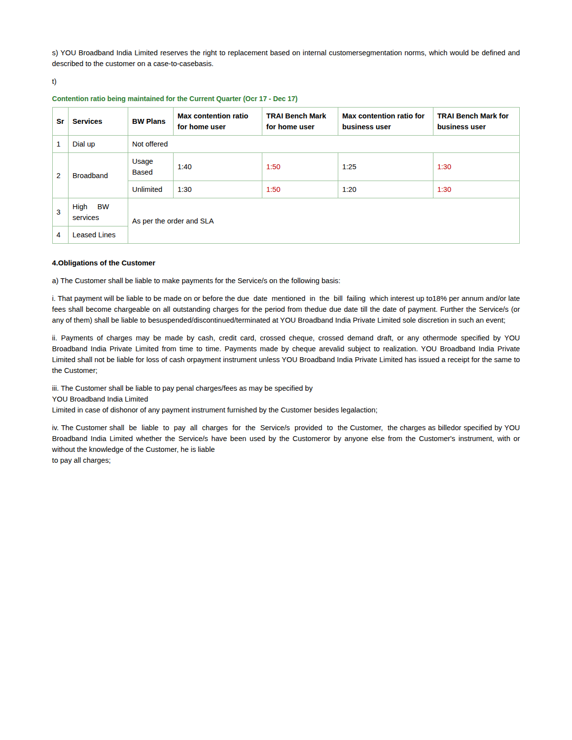s) YOU Broadband India Limited reserves the right to replacement based on internal customersegmentation norms, which would be defined and described to the customer on a case-to-casebasis.
t)
Contention ratio being maintained for the Current Quarter (Ocr 17 - Dec 17)
| Sr | Services | BW Plans | Max contention ratio for home user | TRAI Bench Mark for home user | Max contention ratio for business user | TRAI Bench Mark for business user |
| --- | --- | --- | --- | --- | --- | --- |
| 1 | Dial up | Not offered |
| 2 | Broadband | Usage Based | 1:40 | 1:50 | 1:25 | 1:30 |
| Unlimited | 1:30 | 1:50 | 1:20 | 1:30 |
| 3 | High BW services | As per the order and SLA |
| 4 | Leased Lines |
4.Obligations of the Customer
a) The Customer shall be liable to make payments for the Service/s on the following basis:
i. That payment will be liable to be made on or before the due date mentioned in the bill failing which interest up to18% per annum and/or late fees shall become chargeable on all outstanding charges for the period from thedue due date till the date of payment. Further the Service/s (or any of them) shall be liable to besuspended/discontinued/terminated at YOU Broadband India Private Limited sole discretion in such an event;
ii. Payments of charges may be made by cash, credit card, crossed cheque, crossed demand draft, or any othermode specified by YOU Broadband India Private Limited from time to time. Payments made by cheque arevalid subject to realization. YOU Broadband India Private Limited shall not be liable for loss of cash orpayment instrument unless YOU Broadband India Private Limited has issued a receipt for the same to the Customer;
iii. The Customer shall be liable to pay penal charges/fees as may be specified by
YOU Broadband India Limited
Limited in case of dishonor of any payment instrument furnished by the Customer besides legalaction;
iv. The Customer shall be liable to pay all charges for the Service/s provided to the Customer, the charges as billedor specified by YOU Broadband India Limited whether the Service/s have been used by the Customeror by anyone else from the Customer's instrument, with or without the knowledge of the Customer, he is liable
to pay all charges;